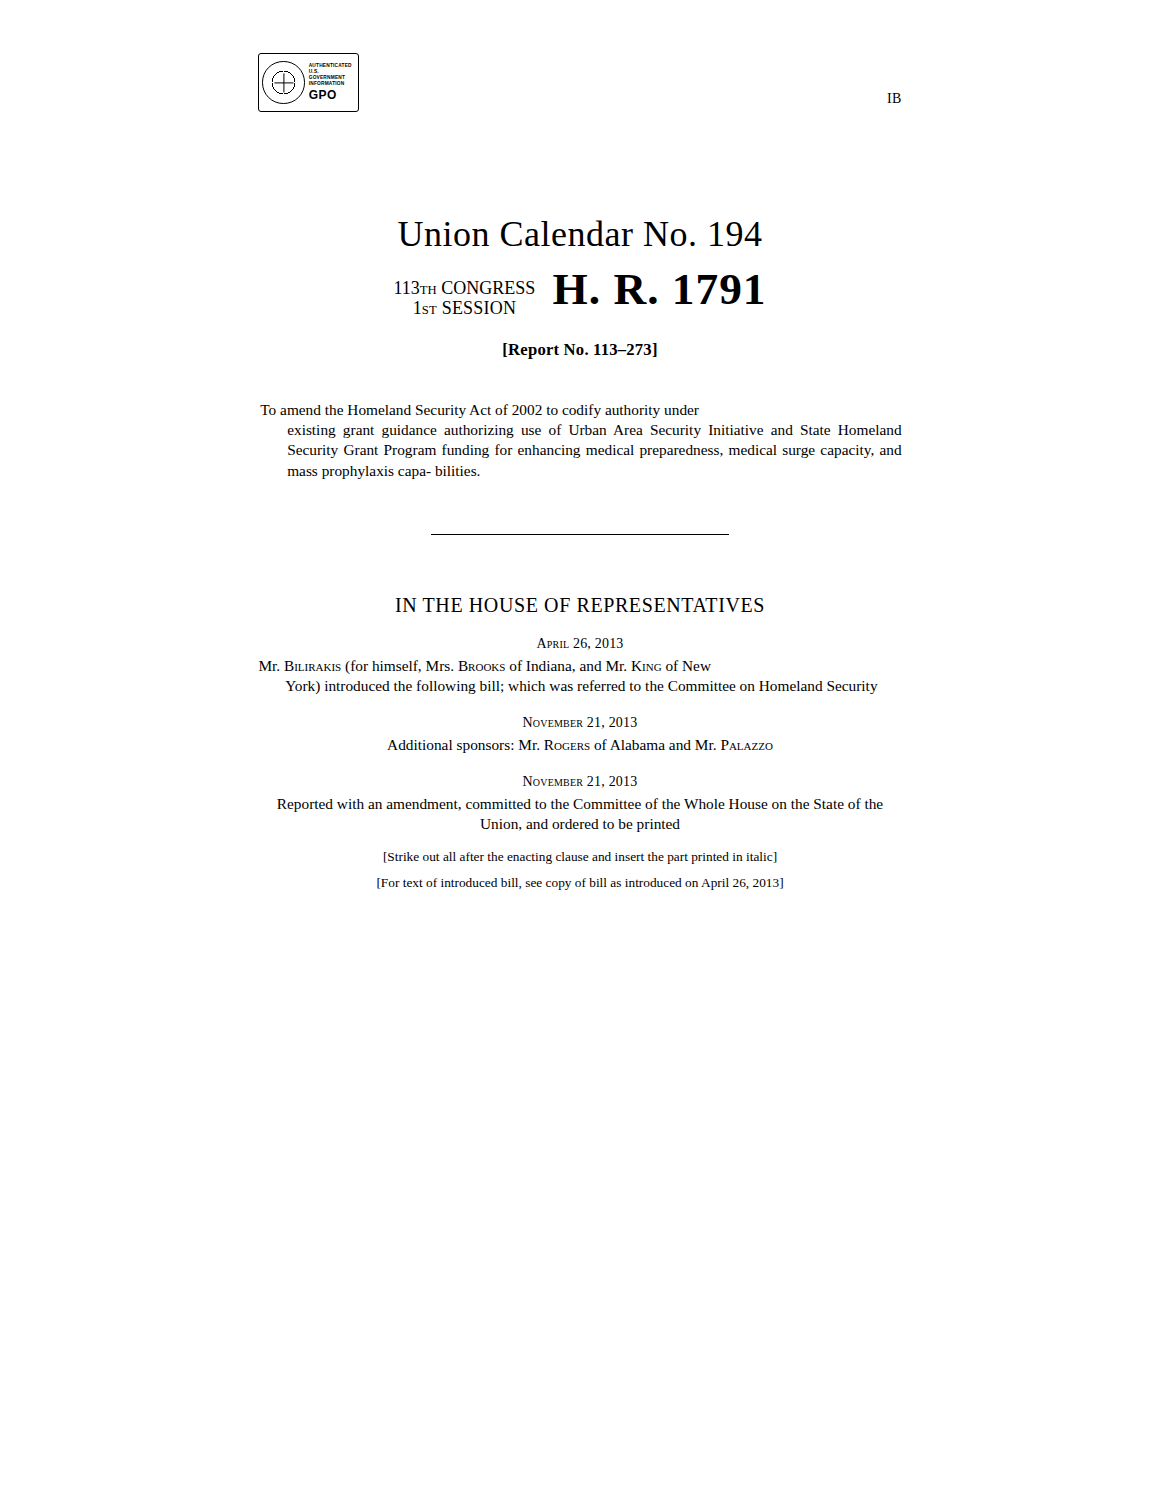Authenticated
U.S. Government
Information
GPO
IB
Union Calendar No. 194
113TH CONGRESS
1ST SESSION
H. R. 1791
[Report No. 113–273]
To amend the Homeland Security Act of 2002 to codify authority under existing grant guidance authorizing use of Urban Area Security Initiative and State Homeland Security Grant Program funding for enhancing medical preparedness, medical surge capacity, and mass prophylaxis capa- bilities.
IN THE HOUSE OF REPRESENTATIVES
April 26, 2013
Mr. Bilirakis (for himself, Mrs. Brooks of Indiana, and Mr. King of New York) introduced the following bill; which was referred to the Committee on Homeland Security
November 21, 2013
Additional sponsors: Mr. Rogers of Alabama and Mr. Palazzo
November 21, 2013
Reported with an amendment, committed to the Committee of the Whole House on the State of the Union, and ordered to be printed
[Strike out all after the enacting clause and insert the part printed in italic]
[For text of introduced bill, see copy of bill as introduced on April 26, 2013]